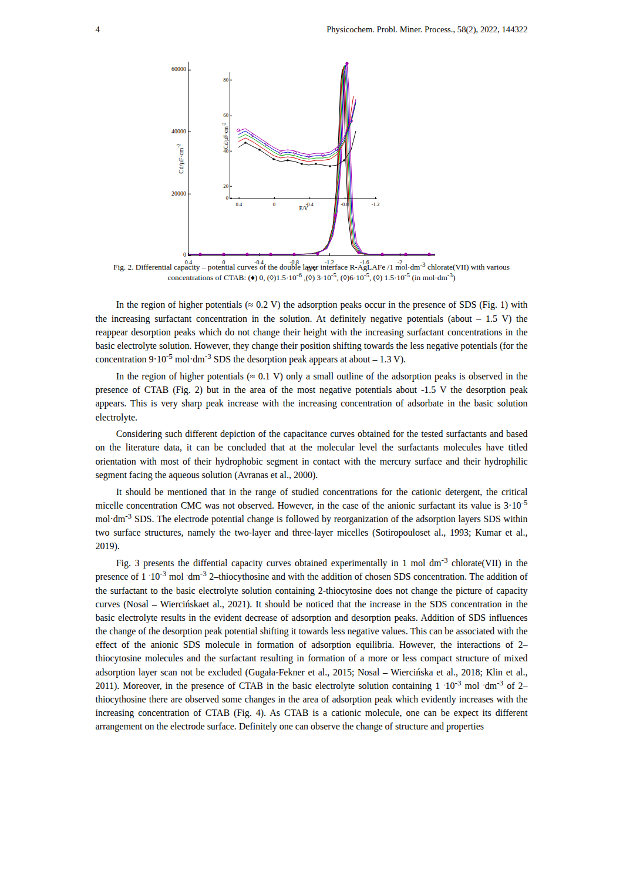4 Physicochem. Probl. Miner. Process., 58(2), 2022, 144322
Cd/µF·cm-2 60000 40000 20000 0 0.4 0 -0.4 -0.8 -1.2 -1.6 -2 E/V
Cd/µF·cm-2 80 60 40 20 0 0.4 0 -0.4 -0.8 -1.2 E/V
Fig. 2. Differential capacity – potential curves of the double layer interface R-AgLAFe /1 mol·dm-3 chlorate(VII) with various concentrations of CTAB: (♦) 0, (◊)1.5·10-6 ,(◊) 3·10-5, (◊)6·10-5, (◊) 1.5·10-5 (in mol·dm-3)
In the region of higher potentials (≈ 0.2 V) the adsorption peaks occur in the presence of SDS (Fig. 1) with the increasing surfactant concentration in the solution. At definitely negative potentials (about – 1.5 V) the reappear desorption peaks which do not change their height with the increasing surfactant concentrations in the basic electrolyte solution. However, they change their position shifting towards the less negative potentials (for the concentration 9·10-5 mol·dm-3 SDS the desorption peak appears at about – 1.3 V).
In the region of higher potentials (≈ 0.1 V) only a small outline of the adsorption peaks is observed in the presence of CTAB (Fig. 2) but in the area of the most negative potentials about -1.5 V the desorption peak appears. This is very sharp peak increase with the increasing concentration of adsorbate in the basic solution electrolyte.
Considering such different depiction of the capacitance curves obtained for the tested surfactants and based on the literature data, it can be concluded that at the molecular level the surfactants molecules have titled orientation with most of their hydrophobic segment in contact with the mercury surface and their hydrophilic segment facing the aqueous solution (Avranas et al., 2000).
It should be mentioned that in the range of studied concentrations for the cationic detergent, the critical micelle concentration CMC was not observed. However, in the case of the anionic surfactant its value is 3·10-5 mol·dm-3 SDS. The electrode potential change is followed by reorganization of the adsorption layers SDS within two surface structures, namely the two-layer and three-layer micelles (Sotiropouloset al., 1993; Kumar et al., 2019).
Fig. 3 presents the diffential capacity curves obtained experimentally in 1 mol dm-3 chlorate(VII) in the presence of 1 .10-3 mol .dm-3 2–thiocythosine and with the addition of chosen SDS concentration. The addition of the surfactant to the basic electrolyte solution containing 2-thiocytosine does not change the picture of capacity curves (Nosal – Wiercińskaet al., 2021). It should be noticed that the increase in the SDS concentration in the basic electrolyte results in the evident decrease of adsorption and desorption peaks. Addition of SDS influences the change of the desorption peak potential shifting it towards less negative values. This can be associated with the effect of the anionic SDS molecule in formation of adsorption equilibria. However, the interactions of 2–thiocytosine molecules and the surfactant resulting in formation of a more or less compact structure of mixed adsorption layer scan not be excluded (Gugała-Fekner et al., 2015; Nosal – Wiercińska et al., 2018; Klin et al., 2011). Moreover, in the presence of CTAB in the basic electrolyte solution containing 1 .10-3 mol .dm-3 of 2–thiocythosine there are observed some changes in the area of adsorption peak which evidently increases with the increasing concentration of CTAB (Fig. 4). As CTAB is a cationic molecule, one can be expect its different arrangement on the electrode surface. Definitely one can observe the change of structure and properties